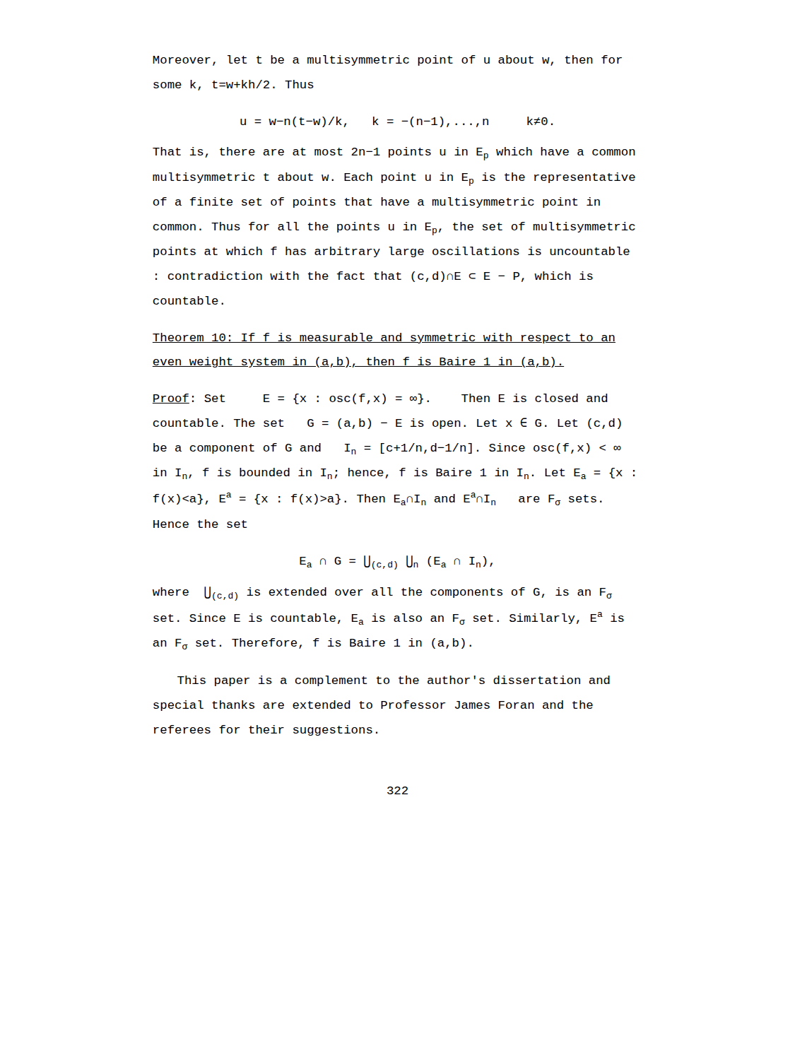Moreover, let t be a multisymmetric point of u about w, then for some k, t=w+kh/2. Thus
u = w−n(t−w)/k, k = −(n−1),...,n k≠0.
That is, there are at most 2n−1 points u in Ep which have a common multisymmetric t about w. Each point u in Ep is the representative of a finite set of points that have a multisymmetric point in common. Thus for all the points u in Ep, the set of multisymmetric points at which f has arbitrary large oscillations is uncountable : contradiction with the fact that (c,d)∩E ⊂ E − P, which is countable.
Theorem 10: If f is measurable and symmetric with respect to an even weight system in (a,b), then f is Baire 1 in (a,b).
Proof: Set E = {x : osc(f,x) = ∞}. Then E is closed and countable. The set G = (a,b) − E is open. Let x ∈ G. Let (c,d) be a component of G and In = [c+1/n,d−1/n]. Since osc(f,x) < ∞ in In, f is bounded in In; hence, f is Baire 1 in In. Let Ea = {x : f(x)<a}, Ea = {x : f(x)>a}. Then Ea∩In and Ea∩In are Fσ sets. Hence the set
Ea ∩ G = ⋃(c,d) ⋃n (Ea ∩ In),
where ⋃(c,d) is extended over all the components of G, is an Fσ set. Since E is countable, Ea is also an Fσ set. Similarly, Ea is an Fσ set. Therefore, f is Baire 1 in (a,b).
This paper is a complement to the author's dissertation and special thanks are extended to Professor James Foran and the referees for their suggestions.
322